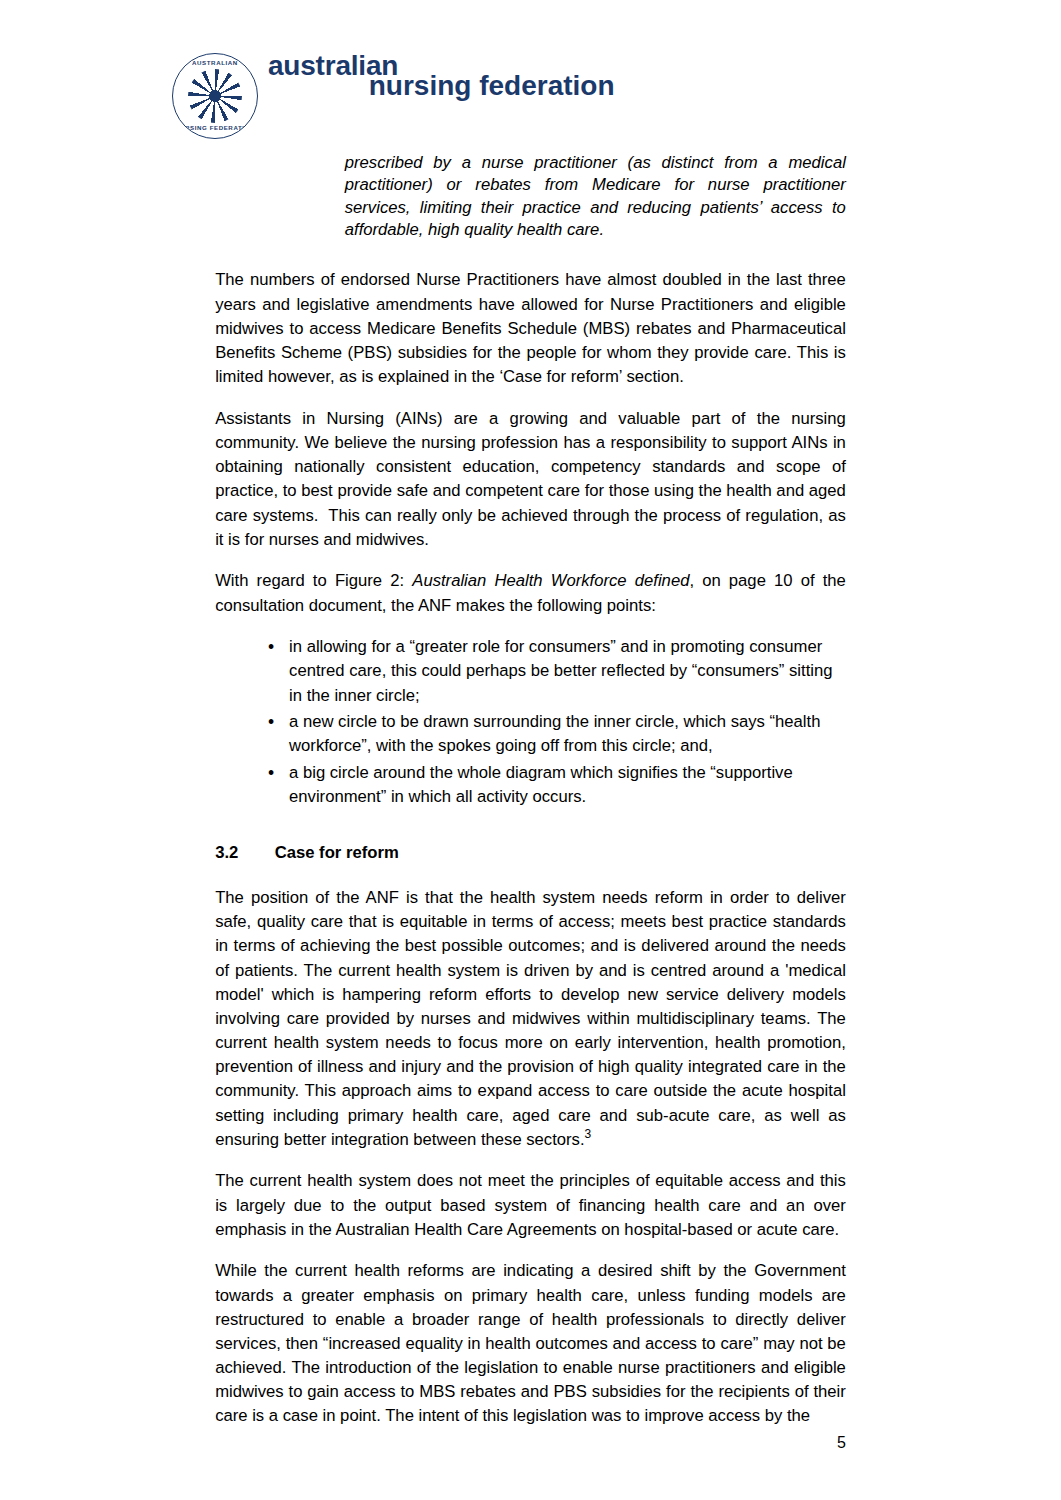AUSTRALIAN
NURSING FEDERATION
australian
nursing federation
prescribed by a nurse practitioner (as distinct from a medical practitioner) or rebates from Medicare for nurse practitioner services, limiting their practice and reducing patients’ access to affordable, high quality health care.
The numbers of endorsed Nurse Practitioners have almost doubled in the last three years and legislative amendments have allowed for Nurse Practitioners and eligible midwives to access Medicare Benefits Schedule (MBS) rebates and Pharmaceutical Benefits Scheme (PBS) subsidies for the people for whom they provide care. This is limited however, as is explained in the ‘Case for reform’ section.
Assistants in Nursing (AINs) are a growing and valuable part of the nursing community. We believe the nursing profession has a responsibility to support AINs in obtaining nationally consistent education, competency standards and scope of practice, to best provide safe and competent care for those using the health and aged care systems. This can really only be achieved through the process of regulation, as it is for nurses and midwives.
With regard to Figure 2: Australian Health Workforce defined, on page 10 of the consultation document, the ANF makes the following points:
in allowing for a “greater role for consumers” and in promoting consumer centred care, this could perhaps be better reflected by “consumers” sitting in the inner circle;
a new circle to be drawn surrounding the inner circle, which says “health workforce”, with the spokes going off from this circle; and,
a big circle around the whole diagram which signifies the “supportive environment” in which all activity occurs.
3.2 Case for reform
The position of the ANF is that the health system needs reform in order to deliver safe, quality care that is equitable in terms of access; meets best practice standards in terms of achieving the best possible outcomes; and is delivered around the needs of patients. The current health system is driven by and is centred around a 'medical model' which is hampering reform efforts to develop new service delivery models involving care provided by nurses and midwives within multidisciplinary teams. The current health system needs to focus more on early intervention, health promotion, prevention of illness and injury and the provision of high quality integrated care in the community. This approach aims to expand access to care outside the acute hospital setting including primary health care, aged care and sub-acute care, as well as ensuring better integration between these sectors.3
The current health system does not meet the principles of equitable access and this is largely due to the output based system of financing health care and an over emphasis in the Australian Health Care Agreements on hospital-based or acute care.
While the current health reforms are indicating a desired shift by the Government towards a greater emphasis on primary health care, unless funding models are restructured to enable a broader range of health professionals to directly deliver services, then “increased equality in health outcomes and access to care” may not be achieved. The introduction of the legislation to enable nurse practitioners and eligible midwives to gain access to MBS rebates and PBS subsidies for the recipients of their care is a case in point. The intent of this legislation was to improve access by the
5